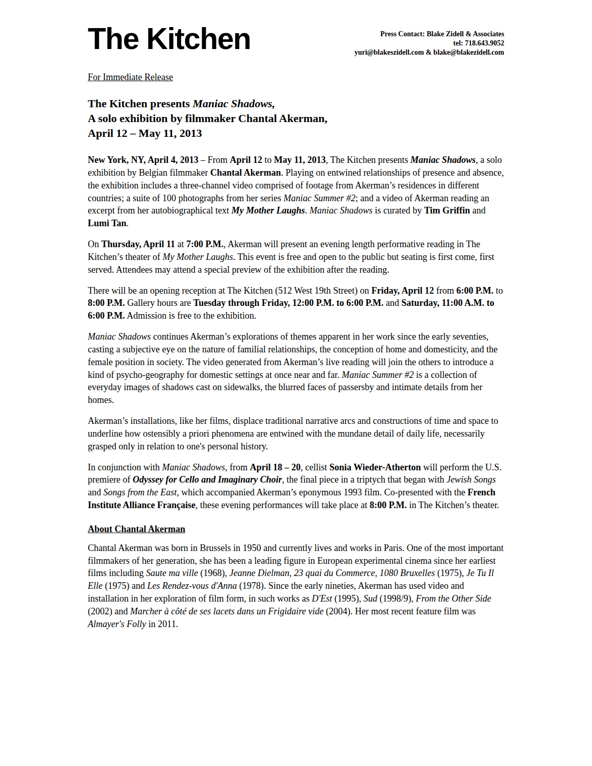The Kitchen
Press Contact: Blake Zidell & Associates
tel: 718.643.9052
yuri@blakeszidell.com & blake@blakezidell.com
For Immediate Release
The Kitchen presents Maniac Shadows,
A solo exhibition by filmmaker Chantal Akerman,
April 12 – May 11, 2013
New York, NY, April 4, 2013 – From April 12 to May 11, 2013, The Kitchen presents Maniac Shadows, a solo exhibition by Belgian filmmaker Chantal Akerman. Playing on entwined relationships of presence and absence, the exhibition includes a three-channel video comprised of footage from Akerman’s residences in different countries; a suite of 100 photographs from her series Maniac Summer #2; and a video of Akerman reading an excerpt from her autobiographical text My Mother Laughs. Maniac Shadows is curated by Tim Griffin and Lumi Tan.
On Thursday, April 11 at 7:00 P.M., Akerman will present an evening length performative reading in The Kitchen’s theater of My Mother Laughs. This event is free and open to the public but seating is first come, first served. Attendees may attend a special preview of the exhibition after the reading.
There will be an opening reception at The Kitchen (512 West 19th Street) on Friday, April 12 from 6:00 P.M. to 8:00 P.M. Gallery hours are Tuesday through Friday, 12:00 P.M. to 6:00 P.M. and Saturday, 11:00 A.M. to 6:00 P.M. Admission is free to the exhibition.
Maniac Shadows continues Akerman’s explorations of themes apparent in her work since the early seventies, casting a subjective eye on the nature of familial relationships, the conception of home and domesticity, and the female position in society. The video generated from Akerman’s live reading will join the others to introduce a kind of psycho-geography for domestic settings at once near and far. Maniac Summer #2 is a collection of everyday images of shadows cast on sidewalks, the blurred faces of passersby and intimate details from her homes.
Akerman’s installations, like her films, displace traditional narrative arcs and constructions of time and space to underline how ostensibly a priori phenomena are entwined with the mundane detail of daily life, necessarily grasped only in relation to one's personal history.
In conjunction with Maniac Shadows, from April 18 – 20, cellist Sonia Wieder-Atherton will perform the U.S. premiere of Odyssey for Cello and Imaginary Choir, the final piece in a triptych that began with Jewish Songs and Songs from the East, which accompanied Akerman’s eponymous 1993 film. Co-presented with the French Institute Alliance Française, these evening performances will take place at 8:00 P.M. in The Kitchen’s theater.
About Chantal Akerman
Chantal Akerman was born in Brussels in 1950 and currently lives and works in Paris. One of the most important filmmakers of her generation, she has been a leading figure in European experimental cinema since her earliest films including Saute ma ville (1968), Jeanne Dielman, 23 quai du Commerce, 1080 Bruxelles (1975), Je Tu Il Elle (1975) and Les Rendez-vous d'Anna (1978). Since the early nineties, Akerman has used video and installation in her exploration of film form, in such works as D'Est (1995), Sud (1998/9), From the Other Side (2002) and Marcher à côté de ses lacets dans un Frigidaire vide (2004). Her most recent feature film was Almayer's Folly in 2011.